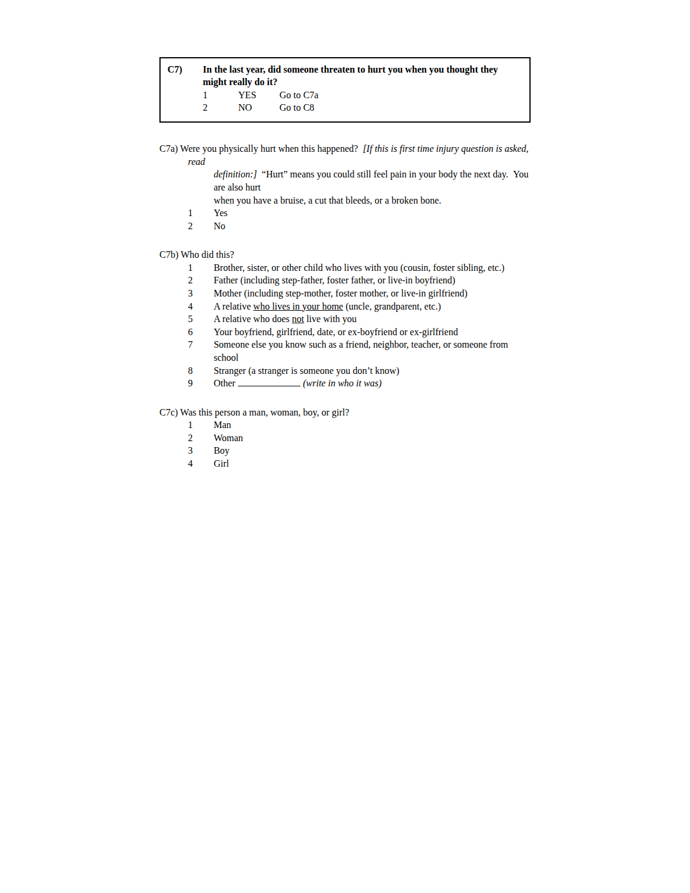| C7) | In the last year, did someone threaten to hurt you when you thought they might really do it? |
| | 1 | YES Go to C7a |
| | 2 | NO Go to C8 |
C7a) Were you physically hurt when this happened? [If this is first time injury question is asked, read
definition:] “Hurt” means you could still feel pain in your body the next day. You are also hurt
when you have a bruise, a cut that bleeds, or a broken bone.
1 Yes
2 No
C7b) Who did this?
1 Brother, sister, or other child who lives with you (cousin, foster sibling, etc.)
2 Father (including step-father, foster father, or live-in boyfriend)
3 Mother (including step-mother, foster mother, or live-in girlfriend)
4 A relative who lives in your home (uncle, grandparent, etc.)
5 A relative who does not live with you
6 Your boyfriend, girlfriend, date, or ex-boyfriend or ex-girlfriend
7 Someone else you know such as a friend, neighbor, teacher, or someone from school
8 Stranger (a stranger is someone you don’t know)
9 Other (write in who it was)
C7c) Was this person a man, woman, boy, or girl?
1 Man
2 Woman
3 Boy
4 Girl